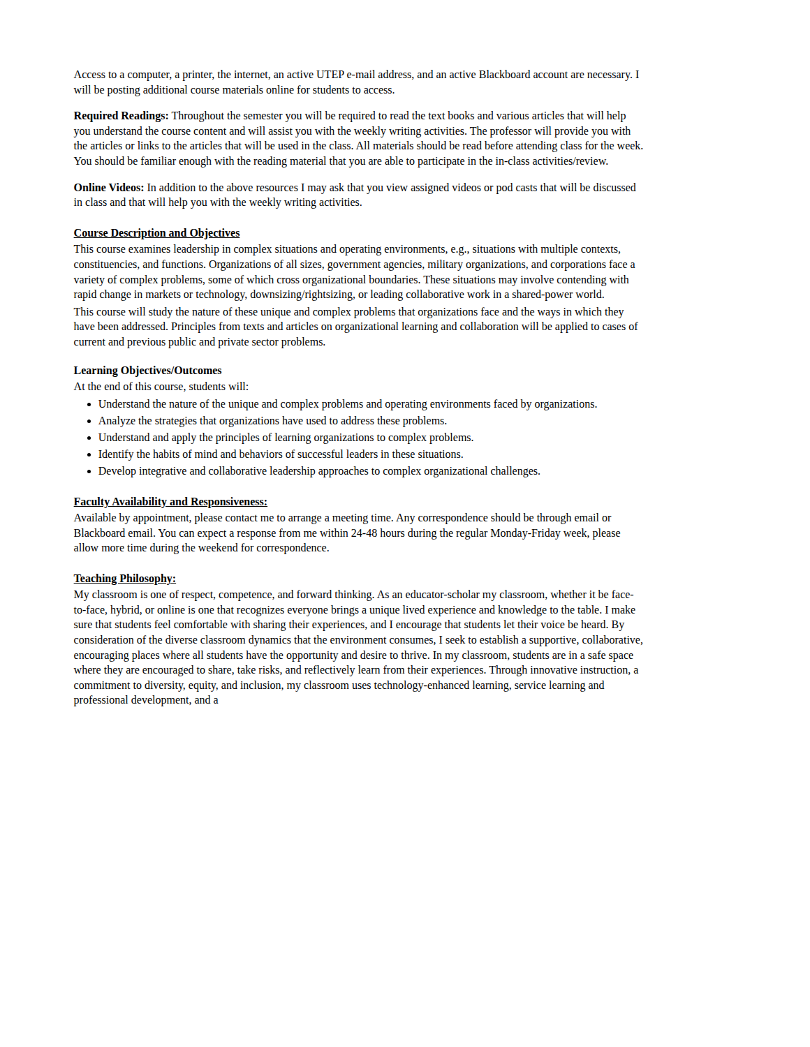Access to a computer, a printer, the internet, an active UTEP e-mail address, and an active Blackboard account are necessary. I will be posting additional course materials online for students to access.
Required Readings: Throughout the semester you will be required to read the text books and various articles that will help you understand the course content and will assist you with the weekly writing activities. The professor will provide you with the articles or links to the articles that will be used in the class. All materials should be read before attending class for the week. You should be familiar enough with the reading material that you are able to participate in the in-class activities/review.
Online Videos: In addition to the above resources I may ask that you view assigned videos or pod casts that will be discussed in class and that will help you with the weekly writing activities.
Course Description and Objectives
This course examines leadership in complex situations and operating environments, e.g., situations with multiple contexts, constituencies, and functions. Organizations of all sizes, government agencies, military organizations, and corporations face a variety of complex problems, some of which cross organizational boundaries. These situations may involve contending with rapid change in markets or technology, downsizing/rightsizing, or leading collaborative work in a shared-power world.
This course will study the nature of these unique and complex problems that organizations face and the ways in which they have been addressed. Principles from texts and articles on organizational learning and collaboration will be applied to cases of current and previous public and private sector problems.
Learning Objectives/Outcomes
At the end of this course, students will:
Understand the nature of the unique and complex problems and operating environments faced by organizations.
Analyze the strategies that organizations have used to address these problems.
Understand and apply the principles of learning organizations to complex problems.
Identify the habits of mind and behaviors of successful leaders in these situations.
Develop integrative and collaborative leadership approaches to complex organizational challenges.
Faculty Availability and Responsiveness:
Available by appointment, please contact me to arrange a meeting time. Any correspondence should be through email or Blackboard email. You can expect a response from me within 24-48 hours during the regular Monday-Friday week, please allow more time during the weekend for correspondence.
Teaching Philosophy:
My classroom is one of respect, competence, and forward thinking. As an educator-scholar my classroom, whether it be face-to-face, hybrid, or online is one that recognizes everyone brings a unique lived experience and knowledge to the table. I make sure that students feel comfortable with sharing their experiences, and I encourage that students let their voice be heard. By consideration of the diverse classroom dynamics that the environment consumes, I seek to establish a supportive, collaborative, encouraging places where all students have the opportunity and desire to thrive. In my classroom, students are in a safe space where they are encouraged to share, take risks, and reflectively learn from their experiences. Through innovative instruction, a commitment to diversity, equity, and inclusion, my classroom uses technology-enhanced learning, service learning and professional development, and a